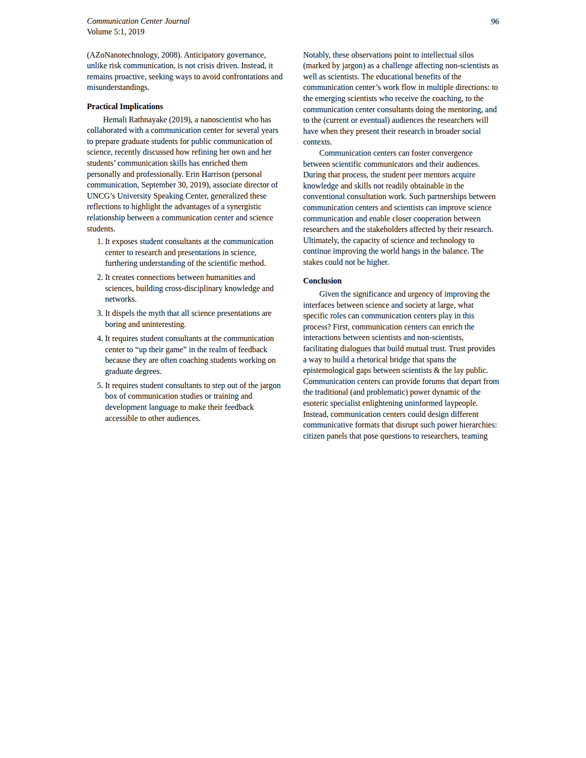Communication Center Journal
Volume 5:1, 2019
96
(AZoNanotechnology, 2008). Anticipatory governance, unlike risk communication, is not crisis driven. Instead, it remains proactive, seeking ways to avoid confrontations and misunderstandings.
Practical Implications
Hemali Rathnayake (2019), a nanoscientist who has collaborated with a communication center for several years to prepare graduate students for public communication of science, recently discussed how refining her own and her students’ communication skills has enriched them personally and professionally. Erin Harrison (personal communication, September 30, 2019), associate director of UNCG’s University Speaking Center, generalized these reflections to highlight the advantages of a synergistic relationship between a communication center and science students.
It exposes student consultants at the communication center to research and presentations in science, furthering understanding of the scientific method.
It creates connections between humanities and sciences, building cross-disciplinary knowledge and networks.
It dispels the myth that all science presentations are boring and uninteresting.
It requires student consultants at the communication center to “up their game” in the realm of feedback because they are often coaching students working on graduate degrees.
It requires student consultants to step out of the jargon box of communication studies or training and development language to make their feedback accessible to other audiences.
Notably, these observations point to intellectual silos (marked by jargon) as a challenge affecting non-scientists as well as scientists. The educational benefits of the communication center’s work flow in multiple directions: to the emerging scientists who receive the coaching, to the communication center consultants doing the mentoring, and to the (current or eventual) audiences the researchers will have when they present their research in broader social contexts.
Communication centers can foster convergence between scientific communicators and their audiences. During that process, the student peer mentors acquire knowledge and skills not readily obtainable in the conventional consultation work. Such partnerships between communication centers and scientists can improve science communication and enable closer cooperation between researchers and the stakeholders affected by their research. Ultimately, the capacity of science and technology to continue improving the world hangs in the balance. The stakes could not be higher.
Conclusion
Given the significance and urgency of improving the interfaces between science and society at large, what specific roles can communication centers play in this process? First, communication centers can enrich the interactions between scientists and non-scientists, facilitating dialogues that build mutual trust. Trust provides a way to build a rhetorical bridge that spans the epistemological gaps between scientists & the lay public. Communication centers can provide forums that depart from the traditional (and problematic) power dynamic of the esoteric specialist enlightening uninformed laypeople. Instead, communication centers could design different communicative formats that disrupt such power hierarchies: citizen panels that pose questions to researchers, teaming